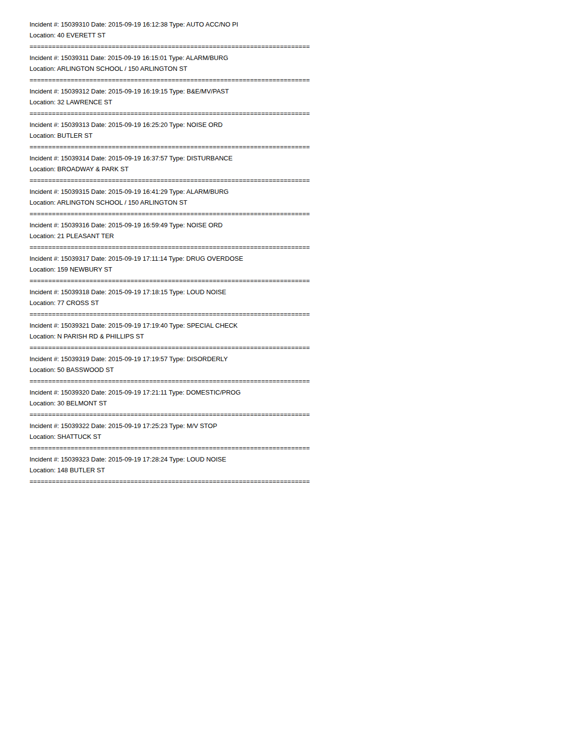Incident #: 15039310 Date: 2015-09-19 16:12:38 Type: AUTO ACC/NO PI
Location: 40 EVERETT ST
===========================================================================
Incident #: 15039311 Date: 2015-09-19 16:15:01 Type: ALARM/BURG
Location: ARLINGTON SCHOOL / 150 ARLINGTON ST
===========================================================================
Incident #: 15039312 Date: 2015-09-19 16:19:15 Type: B&E/MV/PAST
Location: 32 LAWRENCE ST
===========================================================================
Incident #: 15039313 Date: 2015-09-19 16:25:20 Type: NOISE ORD
Location: BUTLER ST
===========================================================================
Incident #: 15039314 Date: 2015-09-19 16:37:57 Type: DISTURBANCE
Location: BROADWAY & PARK ST
===========================================================================
Incident #: 15039315 Date: 2015-09-19 16:41:29 Type: ALARM/BURG
Location: ARLINGTON SCHOOL / 150 ARLINGTON ST
===========================================================================
Incident #: 15039316 Date: 2015-09-19 16:59:49 Type: NOISE ORD
Location: 21 PLEASANT TER
===========================================================================
Incident #: 15039317 Date: 2015-09-19 17:11:14 Type: DRUG OVERDOSE
Location: 159 NEWBURY ST
===========================================================================
Incident #: 15039318 Date: 2015-09-19 17:18:15 Type: LOUD NOISE
Location: 77 CROSS ST
===========================================================================
Incident #: 15039321 Date: 2015-09-19 17:19:40 Type: SPECIAL CHECK
Location: N PARISH RD & PHILLIPS ST
===========================================================================
Incident #: 15039319 Date: 2015-09-19 17:19:57 Type: DISORDERLY
Location: 50 BASSWOOD ST
===========================================================================
Incident #: 15039320 Date: 2015-09-19 17:21:11 Type: DOMESTIC/PROG
Location: 30 BELMONT ST
===========================================================================
Incident #: 15039322 Date: 2015-09-19 17:25:23 Type: M/V STOP
Location: SHATTUCK ST
===========================================================================
Incident #: 15039323 Date: 2015-09-19 17:28:24 Type: LOUD NOISE
Location: 148 BUTLER ST
===========================================================================